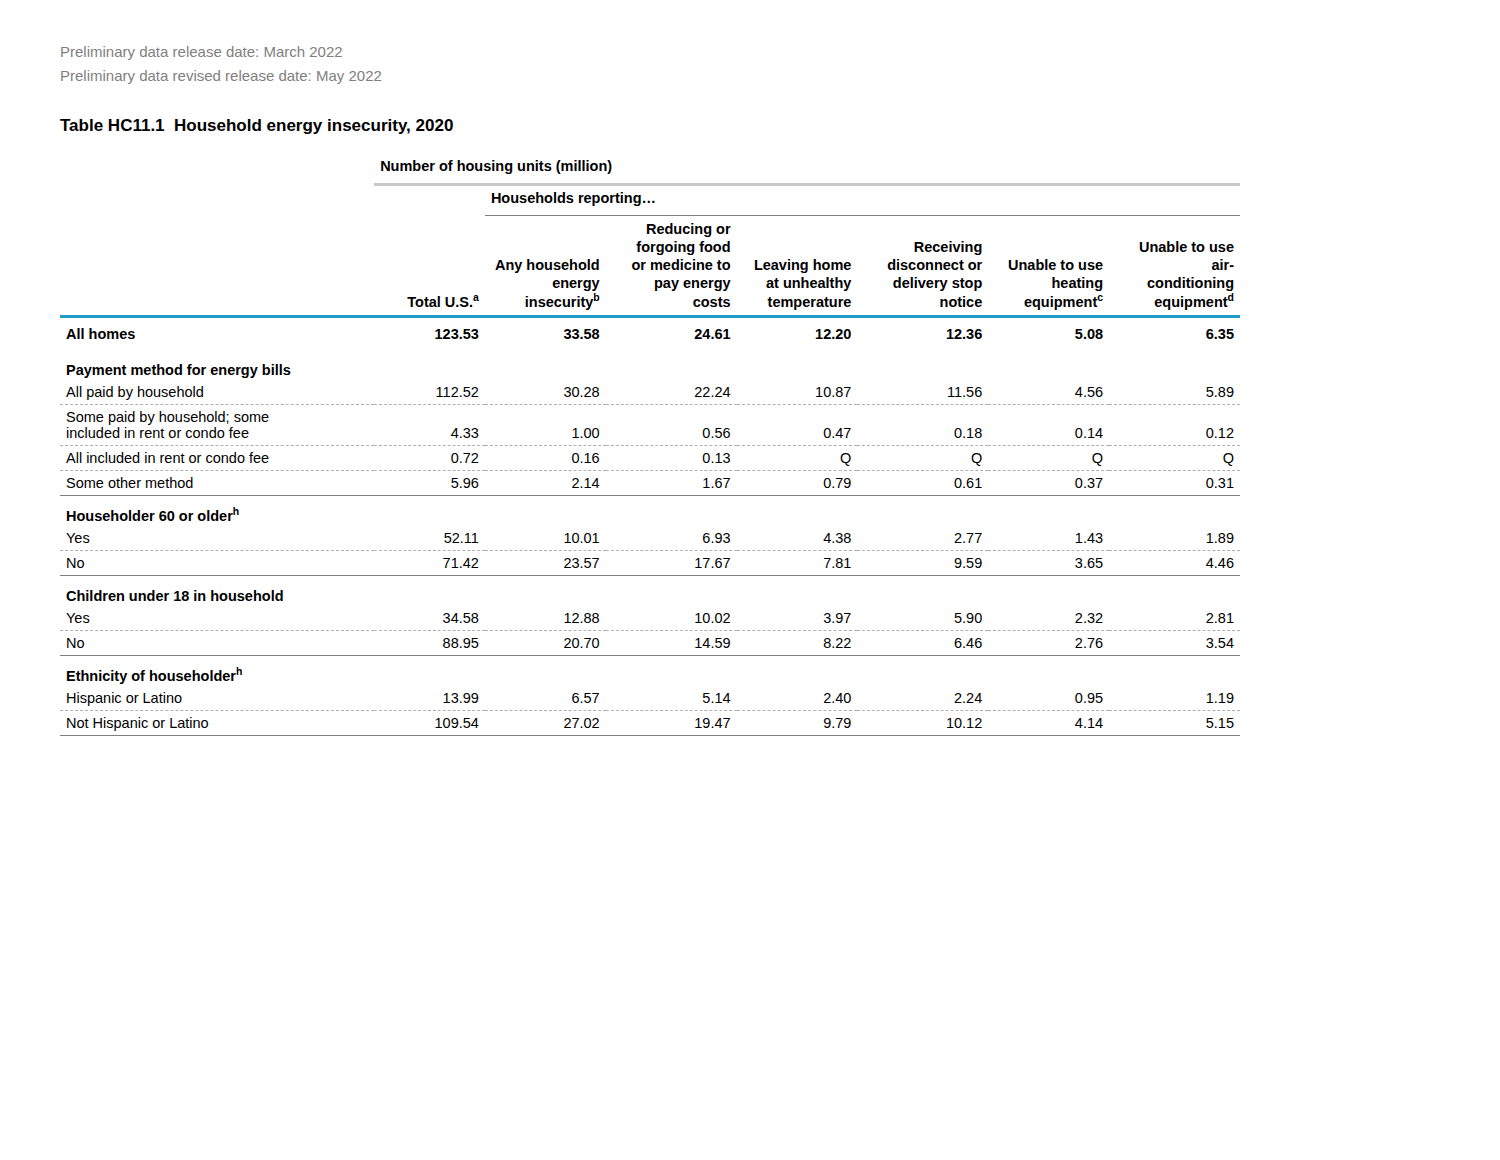Preliminary data release date: March 2022
Preliminary data revised release date: May 2022
Table HC11.1 Household energy insecurity, 2020
| | Number of housing units (million) |
| | | Households reporting… |
| | Total U.S. a | Any household energy insecurity b | Reducing or forgoing food or medicine to pay energy costs | Leaving home at unhealthy temperature | Receiving disconnect or delivery stop notice | Unable to use heating equipment c | Unable to use air- conditioning equipment d |
| All homes | 123.53 | 33.58 | 24.61 | 12.20 | 12.36 | 5.08 | 6.35 |
| Payment method for energy bills |
| All paid by household | 112.52 | 30.28 | 22.24 | 10.87 | 11.56 | 4.56 | 5.89 |
| Some paid by household; some included in rent or condo fee | 4.33 | 1.00 | 0.56 | 0.47 | 0.18 | 0.14 | 0.12 |
| All included in rent or condo fee | 0.72 | 0.16 | 0.13 | Q | Q | Q | Q |
| Some other method | 5.96 | 2.14 | 1.67 | 0.79 | 0.61 | 0.37 | 0.31 |
| Householder 60 or older h |
| Yes | 52.11 | 10.01 | 6.93 | 4.38 | 2.77 | 1.43 | 1.89 |
| No | 71.42 | 23.57 | 17.67 | 7.81 | 9.59 | 3.65 | 4.46 |
| Children under 18 in household |
| Yes | 34.58 | 12.88 | 10.02 | 3.97 | 5.90 | 2.32 | 2.81 |
| No | 88.95 | 20.70 | 14.59 | 8.22 | 6.46 | 2.76 | 3.54 |
| Ethnicity of householder h |
| Hispanic or Latino | 13.99 | 6.57 | 5.14 | 2.40 | 2.24 | 0.95 | 1.19 |
| Not Hispanic or Latino | 109.54 | 27.02 | 19.47 | 9.79 | 10.12 | 4.14 | 5.15 |